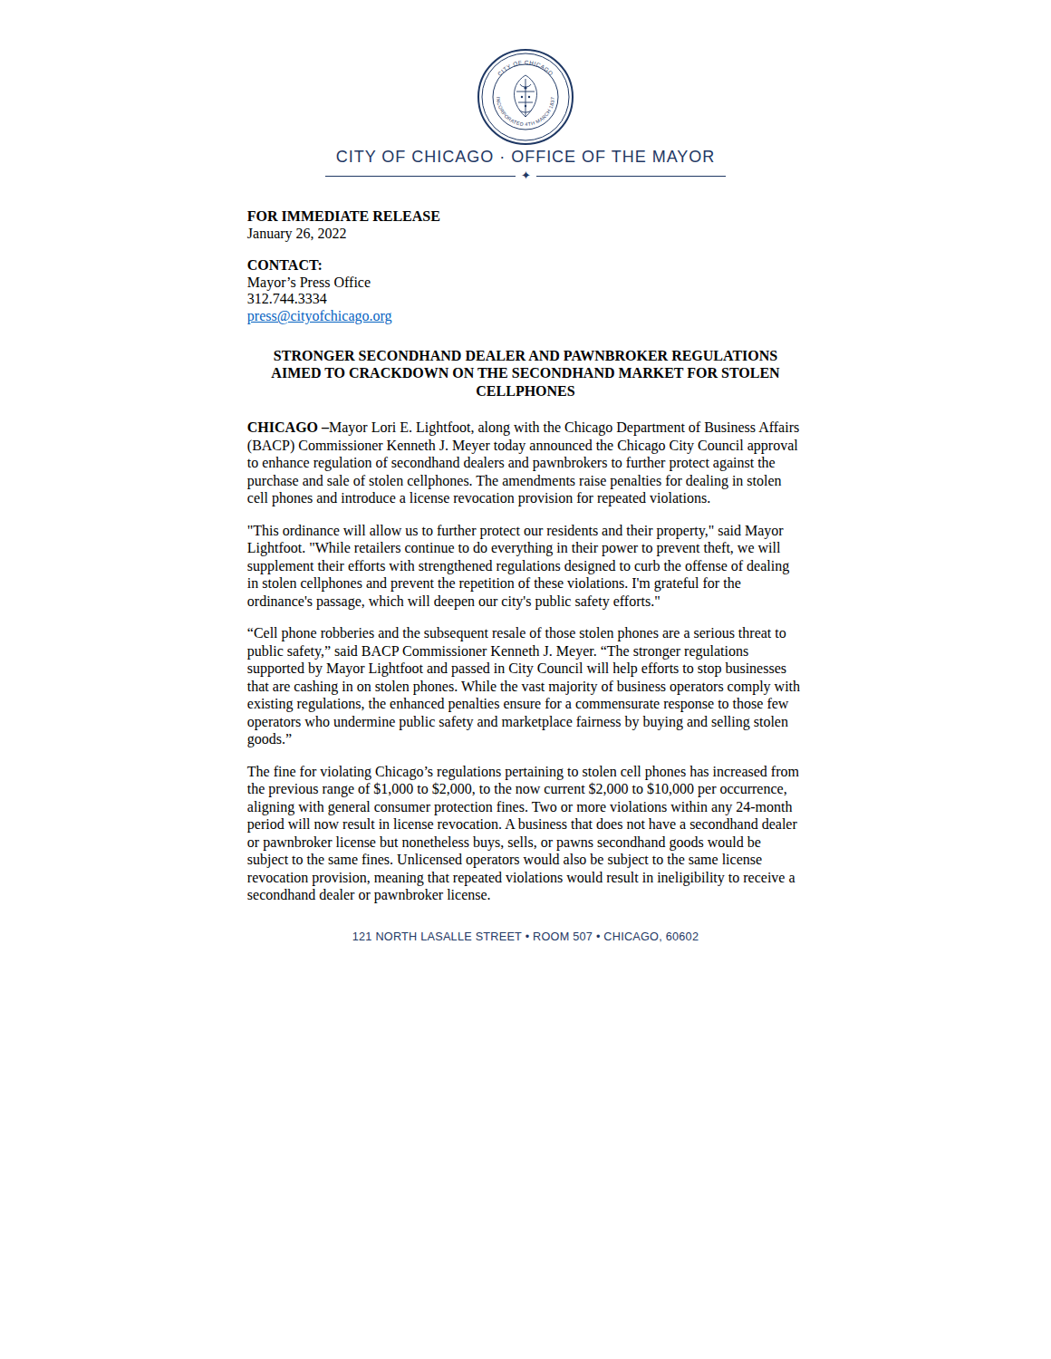CITY OF CHICAGO INCORPORATED 4TH MARCH 1837
CITY OF CHICAGO · OFFICE OF THE MAYOR
✦
FOR IMMEDIATE RELEASE
January 26, 2022
CONTACT:
Mayor’s Press Office
312.744.3334
press@cityofchicago.org
Stronger Secondhand Dealer and Pawnbroker Regulations Aimed to Crackdown on the Secondhand Market for Stolen Cellphones
CHICAGO –Mayor Lori E. Lightfoot, along with the Chicago Department of Business Affairs (BACP) Commissioner Kenneth J. Meyer today announced the Chicago City Council approval to enhance regulation of secondhand dealers and pawnbrokers to further protect against the purchase and sale of stolen cellphones. The amendments raise penalties for dealing in stolen cell phones and introduce a license revocation provision for repeated violations.
"This ordinance will allow us to further protect our residents and their property," said Mayor Lightfoot. "While retailers continue to do everything in their power to prevent theft, we will supplement their efforts with strengthened regulations designed to curb the offense of dealing in stolen cellphones and prevent the repetition of these violations. I'm grateful for the ordinance's passage, which will deepen our city's public safety efforts."
“Cell phone robberies and the subsequent resale of those stolen phones are a serious threat to public safety,” said BACP Commissioner Kenneth J. Meyer. “The stronger regulations supported by Mayor Lightfoot and passed in City Council will help efforts to stop businesses that are cashing in on stolen phones. While the vast majority of business operators comply with existing regulations, the enhanced penalties ensure for a commensurate response to those few operators who undermine public safety and marketplace fairness by buying and selling stolen goods.”
The fine for violating Chicago’s regulations pertaining to stolen cell phones has increased from the previous range of $1,000 to $2,000, to the now current $2,000 to $10,000 per occurrence, aligning with general consumer protection fines. Two or more violations within any 24-month period will now result in license revocation. A business that does not have a secondhand dealer or pawnbroker license but nonetheless buys, sells, or pawns secondhand goods would be subject to the same fines. Unlicensed operators would also be subject to the same license revocation provision, meaning that repeated violations would result in ineligibility to receive a secondhand dealer or pawnbroker license.
121 NORTH LASALLE STREET • ROOM 507 • CHICAGO, 60602